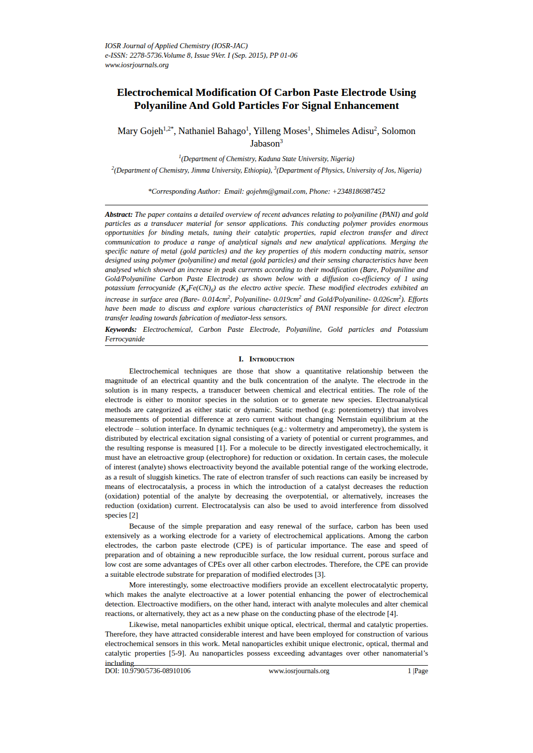IOSR Journal of Applied Chemistry (IOSR-JAC)
e-ISSN: 2278-5736.Volume 8, Issue 9Ver. I (Sep. 2015), PP 01-06
www.iosrjournals.org
Electrochemical Modification Of Carbon Paste Electrode Using Polyaniline And Gold Particles For Signal Enhancement
Mary Gojeh1,2*, Nathaniel Bahago1, Yilleng Moses1, Shimeles Adisu2, Solomon Jabason3
1(Department of Chemistry, Kaduna State University, Nigeria)
2(Department of Chemistry, Jimma University, Ethiopia), 3(Department of Physics, University of Jos, Nigeria)
*Corresponding Author: Email: gojehm@gmail.com, Phone: +2348186987452
Abstract: The paper contains a detailed overview of recent advances relating to polyaniline (PANI) and gold particles as a transducer material for sensor applications. This conducting polymer provides enormous opportunities for binding metals, tuning their catalytic properties, rapid electron transfer and direct communication to produce a range of analytical signals and new analytical applications. Merging the specific nature of metal (gold particles) and the key properties of this modern conducting matrix, sensor designed using polymer (polyaniline) and metal (gold particles) and their sensing characteristics have been analysed which showed an increase in peak currents according to their modification (Bare, Polyaniline and Gold/Polyaniline Carbon Paste Electrode) as shown below with a diffusion co-efficiency of 1 using potassium ferrocyanide (K4Fe(CN)6) as the electro active specie. These modified electrodes exhibited an increase in surface area (Bare- 0.014cm2, Polyaniline- 0.019cm2 and Gold/Polyaniline- 0.026cm2). Efforts have been made to discuss and explore various characteristics of PANI responsible for direct electron transfer leading towards fabrication of mediator-less sensors.
Keywords: Electrochemical, Carbon Paste Electrode, Polyaniline, Gold particles and Potassium Ferrocyanide
I. Introduction
Electrochemical techniques are those that show a quantitative relationship between the magnitude of an electrical quantity and the bulk concentration of the analyte. The electrode in the solution is in many respects, a transducer between chemical and electrical entities. The role of the electrode is either to monitor species in the solution or to generate new species. Electroanalytical methods are categorized as either static or dynamic. Static method (e.g: potentiometry) that involves measurements of potential difference at zero current without changing Nernstain equilibrium at the electrode – solution interface. In dynamic techniques (e.g.: voltermetry and amperometry), the system is distributed by electrical excitation signal consisting of a variety of potential or current programmes, and the resulting response is measured [1]. For a molecule to be directly investigated electrochemically, it must have an eletroactive group (electrophore) for reduction or oxidation. In certain cases, the molecule of interest (analyte) shows electroactivity beyond the available potential range of the working electrode, as a result of sluggish kinetics. The rate of electron transfer of such reactions can easily be increased by means of electrocatalysis, a process in which the introduction of a catalyst decreases the reduction (oxidation) potential of the analyte by decreasing the overpotential, or alternatively, increases the reduction (oxidation) current. Electrocatalysis can also be used to avoid interference from dissolved species [2]
Because of the simple preparation and easy renewal of the surface, carbon has been used extensively as a working electrode for a variety of electrochemical applications. Among the carbon electrodes, the carbon paste electrode (CPE) is of particular importance. The ease and speed of preparation and of obtaining a new reproducible surface, the low residual current, porous surface and low cost are some advantages of CPEs over all other carbon electrodes. Therefore, the CPE can provide a suitable electrode substrate for preparation of modified electrodes [3].
More interestingly, some electroactive modifiers provide an excellent electrocatalytic property, which makes the analyte electroactive at a lower potential enhancing the power of electrochemical detection. Electroactive modifiers, on the other hand, interact with analyte molecules and alter chemical reactions, or alternatively, they act as a new phase on the conducting phase of the electrode [4].
Likewise, metal nanoparticles exhibit unique optical, electrical, thermal and catalytic properties. Therefore, they have attracted considerable interest and have been employed for construction of various electrochemical sensors in this work. Metal nanoparticles exhibit unique electronic, optical, thermal and catalytic properties [5-9]. Au nanoparticles possess exceeding advantages over other nanomaterial’s including
DOI: 10.9790/5736-08910106
www.iosrjournals.org
1 |Page